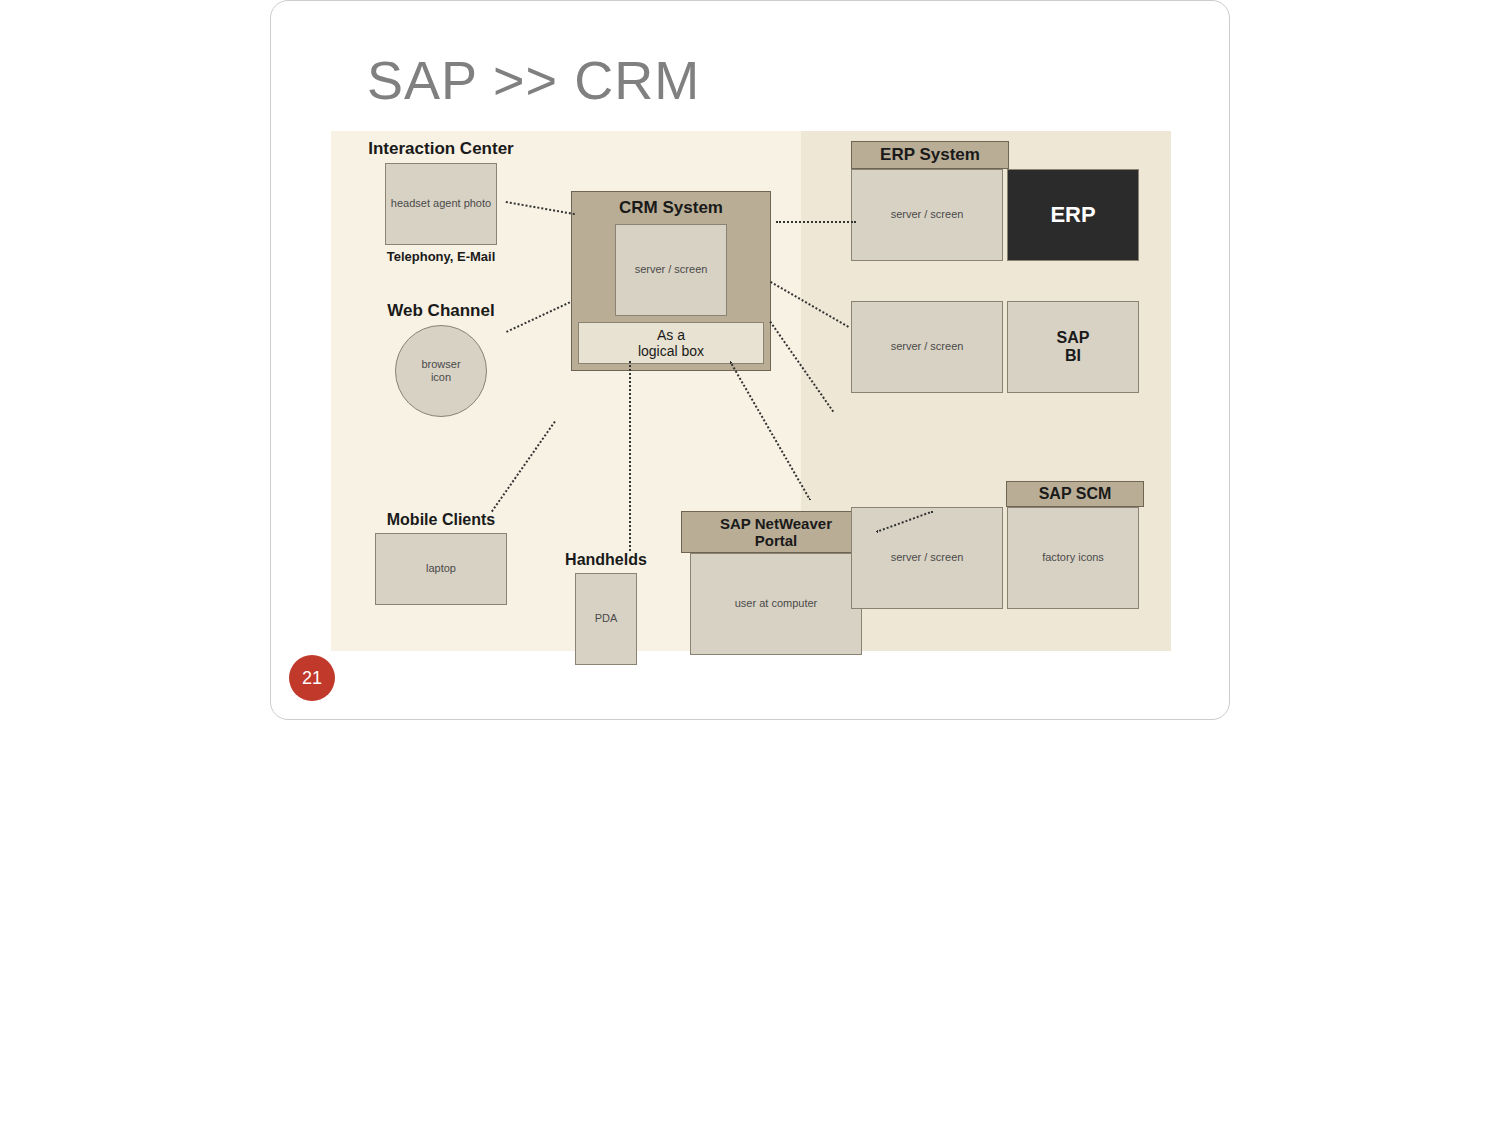SAP >> CRM
Interaction Center
headset agent photo
Telephony, E-Mail
CRM System
server / screen
As a
logical box
Web Channel
browser
icon
Mobile Clients
laptop
Handhelds
PDA
SAP NetWeaver
Portal
user at computer
ERP System
server / screen
ERP
server / screen
SAP
BI
SAP SCM
server / screen
factory icons
21